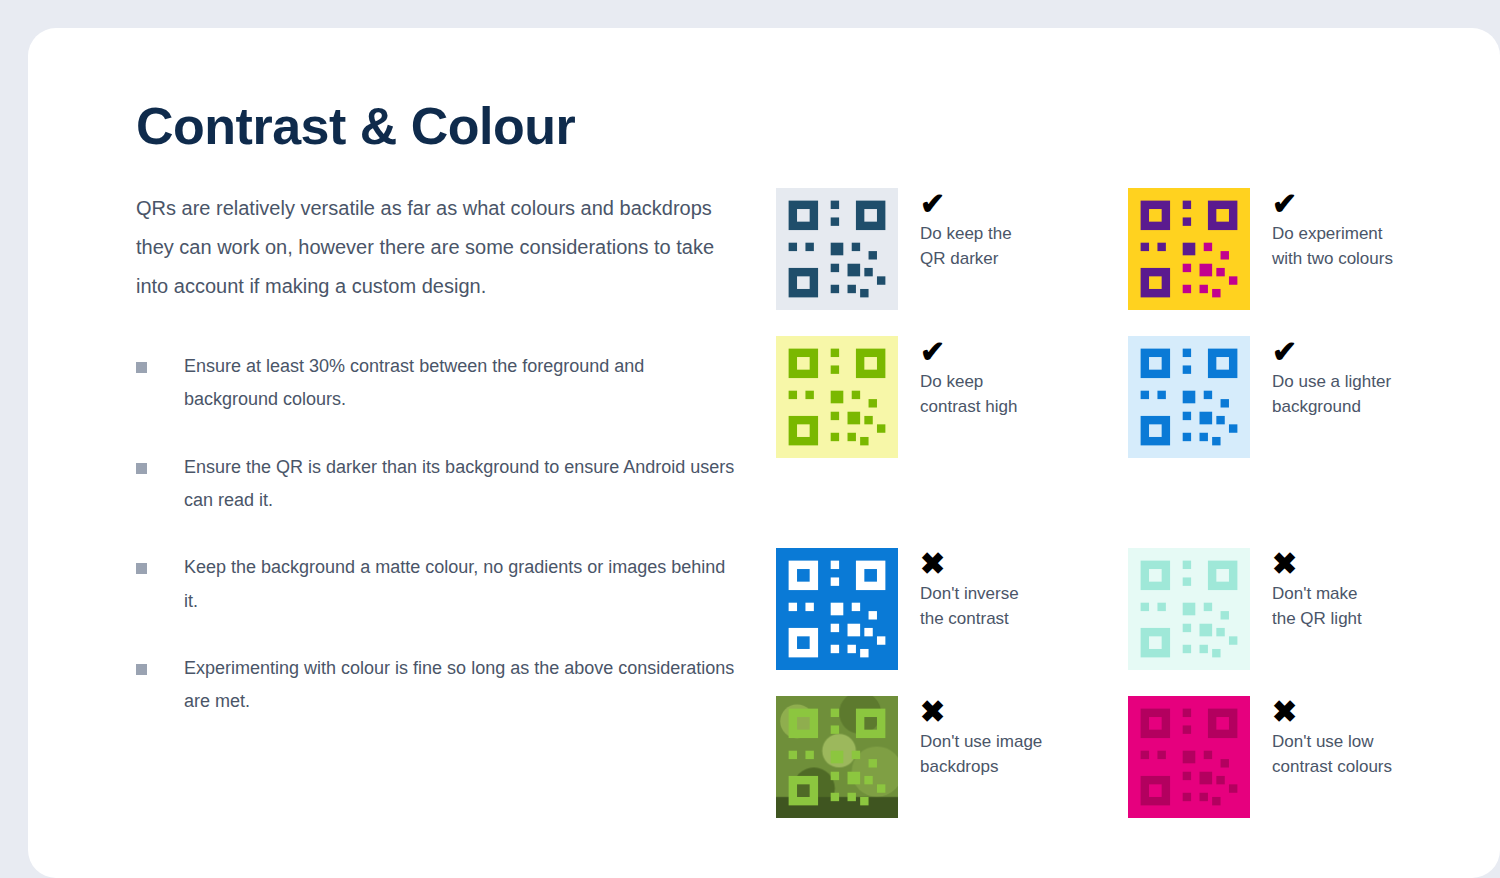Contrast & Colour
QRs are relatively versatile as far as what colours and backdrops they can work on, however there are some considerations to take into account if making a custom design.
Ensure at least 30% contrast between the foreground and background colours.
Ensure the QR is darker than its background to ensure Android users can read it.
Keep the background a matte colour, no gradients or images behind it.
Experimenting with colour is fine so long as the above considerations are met.
✔
Do keep the
QR darker
✔
Do experiment
with two colours
✔
Do keep
contrast high
✔
Do use a lighter
background
✖
Don't inverse
the contrast
✖
Don't make
the QR light
✖
Don't use image
backdrops
✖
Don't use low
contrast colours